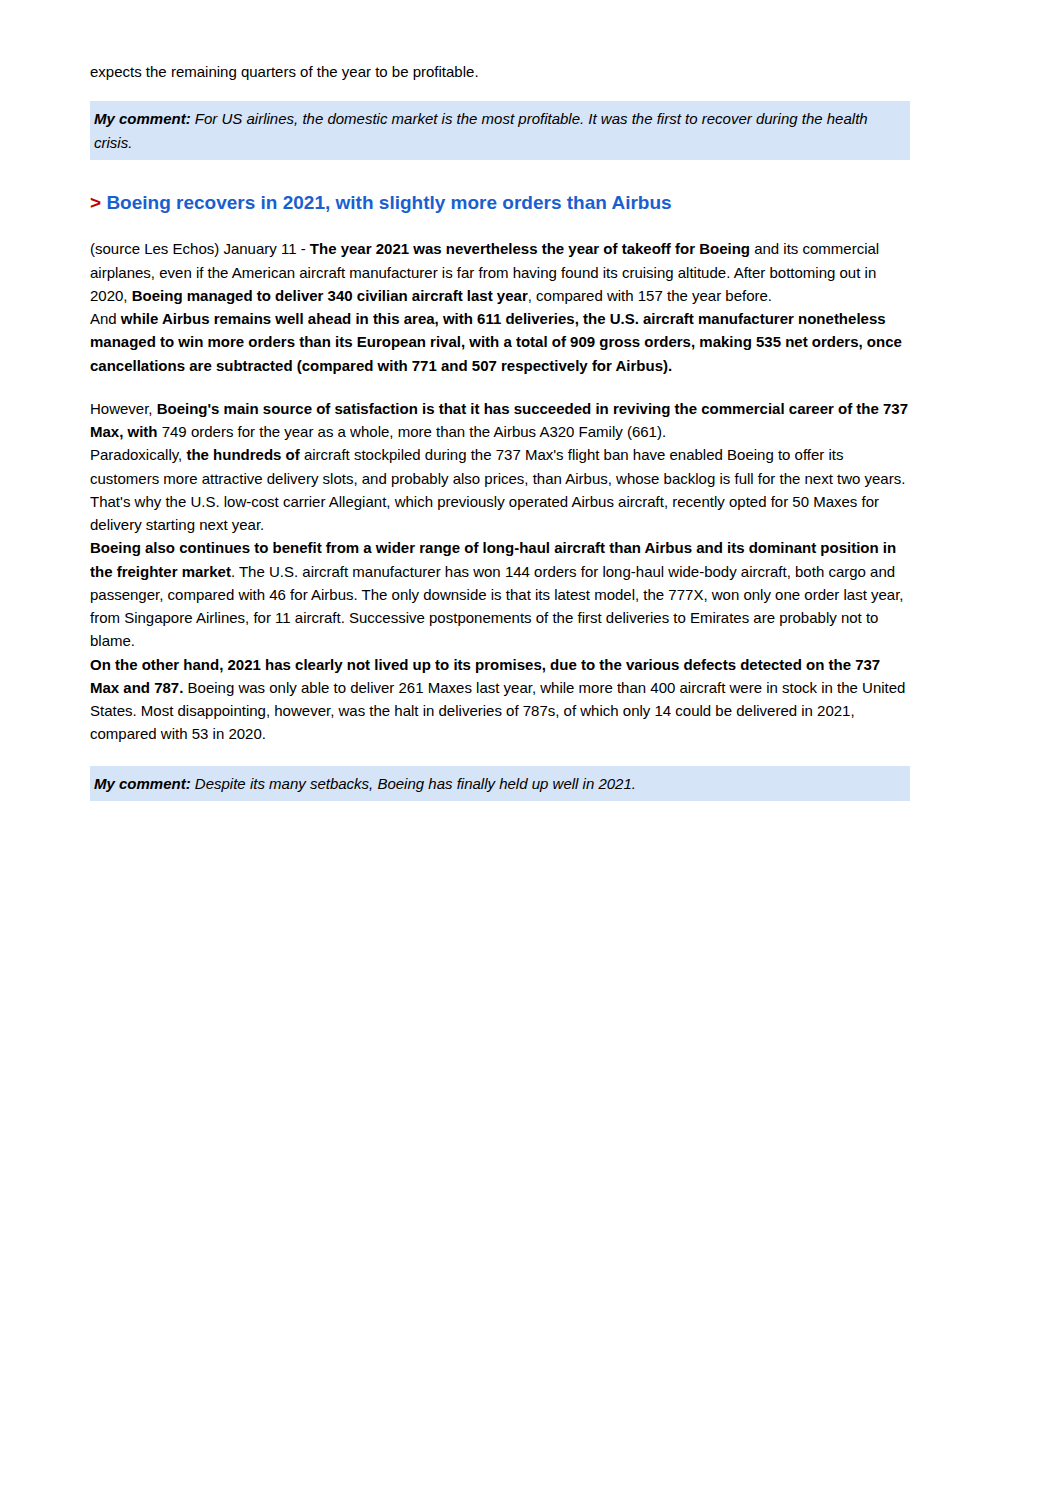expects the remaining quarters of the year to be profitable.
My comment: For US airlines, the domestic market is the most profitable. It was the first to recover during the health crisis.
> Boeing recovers in 2021, with slightly more orders than Airbus
(source Les Echos) January 11 - The year 2021 was nevertheless the year of takeoff for Boeing and its commercial airplanes, even if the American aircraft manufacturer is far from having found its cruising altitude. After bottoming out in 2020, Boeing managed to deliver 340 civilian aircraft last year, compared with 157 the year before.
And while Airbus remains well ahead in this area, with 611 deliveries, the U.S. aircraft manufacturer nonetheless managed to win more orders than its European rival, with a total of 909 gross orders, making 535 net orders, once cancellations are subtracted (compared with 771 and 507 respectively for Airbus).
However, Boeing's main source of satisfaction is that it has succeeded in reviving the commercial career of the 737 Max, with 749 orders for the year as a whole, more than the Airbus A320 Family (661).
Paradoxically, the hundreds of aircraft stockpiled during the 737 Max's flight ban have enabled Boeing to offer its customers more attractive delivery slots, and probably also prices, than Airbus, whose backlog is full for the next two years. That's why the U.S. low-cost carrier Allegiant, which previously operated Airbus aircraft, recently opted for 50 Maxes for delivery starting next year.
Boeing also continues to benefit from a wider range of long-haul aircraft than Airbus and its dominant position in the freighter market. The U.S. aircraft manufacturer has won 144 orders for long-haul wide-body aircraft, both cargo and passenger, compared with 46 for Airbus. The only downside is that its latest model, the 777X, won only one order last year, from Singapore Airlines, for 11 aircraft. Successive postponements of the first deliveries to Emirates are probably not to blame.
On the other hand, 2021 has clearly not lived up to its promises, due to the various defects detected on the 737 Max and 787. Boeing was only able to deliver 261 Maxes last year, while more than 400 aircraft were in stock in the United States. Most disappointing, however, was the halt in deliveries of 787s, of which only 14 could be delivered in 2021, compared with 53 in 2020.
My comment: Despite its many setbacks, Boeing has finally held up well in 2021.